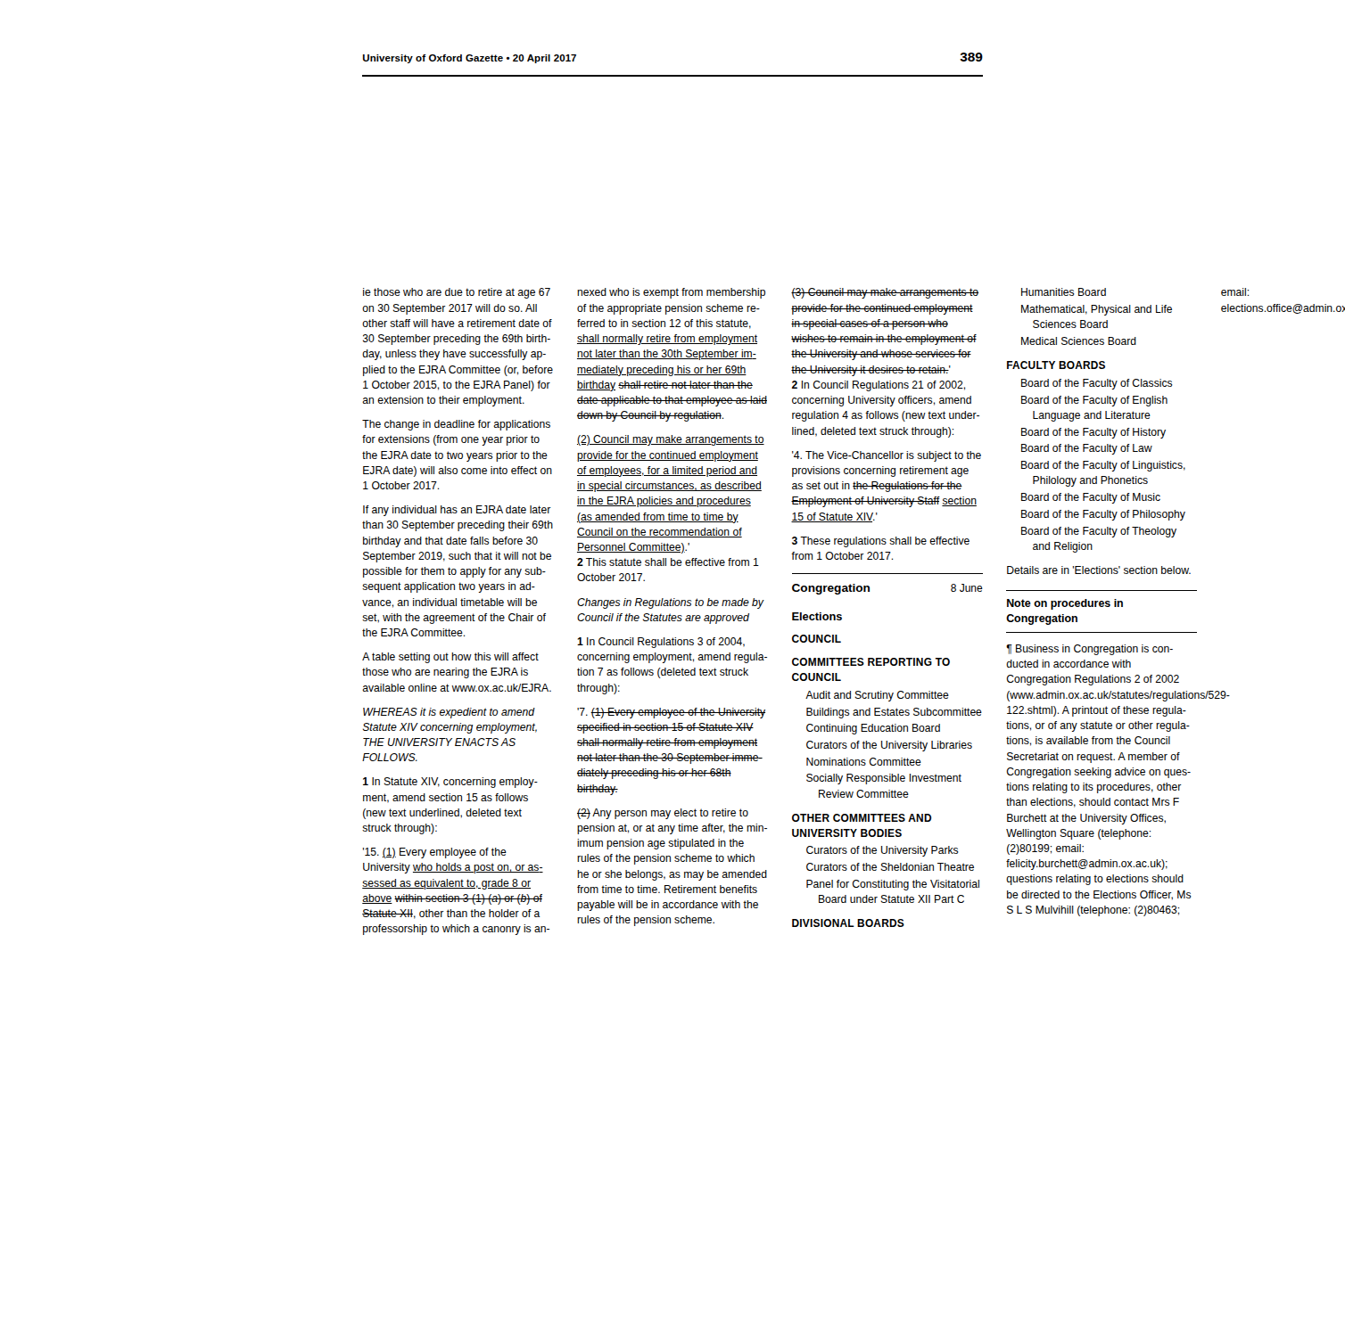University of Oxford Gazette • 20 April 2017
389
ie those who are due to retire at age 67 on 30 September 2017 will do so. All other staff will have a retirement date of 30 September preceding the 69th birthday, unless they have successfully applied to the EJRA Committee (or, before 1 October 2015, to the EJRA Panel) for an extension to their employment.
The change in deadline for applications for extensions (from one year prior to the EJRA date to two years prior to the EJRA date) will also come into effect on 1 October 2017.
If any individual has an EJRA date later than 30 September preceding their 69th birthday and that date falls before 30 September 2019, such that it will not be possible for them to apply for any subsequent application two years in advance, an individual timetable will be set, with the agreement of the Chair of the EJRA Committee.
A table setting out how this will affect those who are nearing the EJRA is available online at www.ox.ac.uk/EJRA.
WHEREAS it is expedient to amend Statute XIV concerning employment, THE UNIVERSITY ENACTS AS FOLLOWS.
1 In Statute XIV, concerning employment, amend section 15 as follows (new text underlined, deleted text struck through):
'15. (1) Every employee of the University who holds a post on, or assessed as equivalent to, grade 8 or above within section 3 (1) (a) or (b) of Statute XII, other than the holder of a professorship to which a canonry is annexed who is exempt from membership of the appropriate pension scheme referred to in section 12 of this statute, shall normally retire from employment not later than the 30th September immediately preceding his or her 69th birthday shall retire not later than the date applicable to that employee as laid down by Council by regulation.
(2) Council may make arrangements to provide for the continued employment of employees, for a limited period and in special circumstances, as described in the EJRA policies and procedures (as amended from time to time by Council on the recommendation of Personnel Committee).'
2 This statute shall be effective from 1 October 2017.
Changes in Regulations to be made by Council if the Statutes are approved
1 In Council Regulations 3 of 2004, concerning employment, amend regulation 7 as follows (deleted text struck through):
'7. (1) Every employee of the University specified in section 15 of Statute XIV shall normally retire from employment not later than the 30 September immediately preceding his or her 68th birthday.
(2) Any person may elect to retire to pension at, or at any time after, the minimum pension age stipulated in the rules of the pension scheme to which he or she belongs, as may be amended from time to time. Retirement benefits payable will be in accordance with the rules of the pension scheme.
(3) Council may make arrangements to provide for the continued employment in special cases of a person who wishes to remain in the employment of the University and whose services for the University it desires to retain.'
2 In Council Regulations 21 of 2002, concerning University officers, amend regulation 4 as follows (new text underlined, deleted text struck through):
'4. The Vice-Chancellor is subject to the provisions concerning retirement age as set out in the Regulations for the Employment of University Staff section 15 of Statute XIV.'
3 These regulations shall be effective from 1 October 2017.
Congregation 8 June
Elections
COUNCIL
COMMITTEES REPORTING TO COUNCIL
Audit and Scrutiny Committee
Buildings and Estates Subcommittee
Continuing Education Board
Curators of the University Libraries
Nominations Committee
Socially Responsible Investment Review Committee
OTHER COMMITTEES AND UNIVERSITY BODIES
Curators of the University Parks
Curators of the Sheldonian Theatre
Panel for Constituting the Visitatorial Board under Statute XII Part C
DIVISIONAL BOARDS
Humanities Board
Mathematical, Physical and Life Sciences Board
Medical Sciences Board
FACULTY BOARDS
Board of the Faculty of Classics
Board of the Faculty of English Language and Literature
Board of the Faculty of History
Board of the Faculty of Law
Board of the Faculty of Linguistics, Philology and Phonetics
Board of the Faculty of Music
Board of the Faculty of Philosophy
Board of the Faculty of Theology and Religion
Details are in 'Elections' section below.
Note on procedures in Congregation
¶ Business in Congregation is conducted in accordance with Congregation Regulations 2 of 2002 (www.admin.ox.ac.uk/statutes/regulations/529-122.shtml). A printout of these regulations, or of any statute or other regulations, is available from the Council Secretariat on request. A member of Congregation seeking advice on questions relating to its procedures, other than elections, should contact Mrs F Burchett at the University Offices, Wellington Square (telephone: (2)80199; email: felicity.burchett@admin.ox.ac.uk); questions relating to elections should be directed to the Elections Officer, Ms S L S Mulvihill (telephone: (2)80463; email: elections.office@admin.ox.ac.uk).